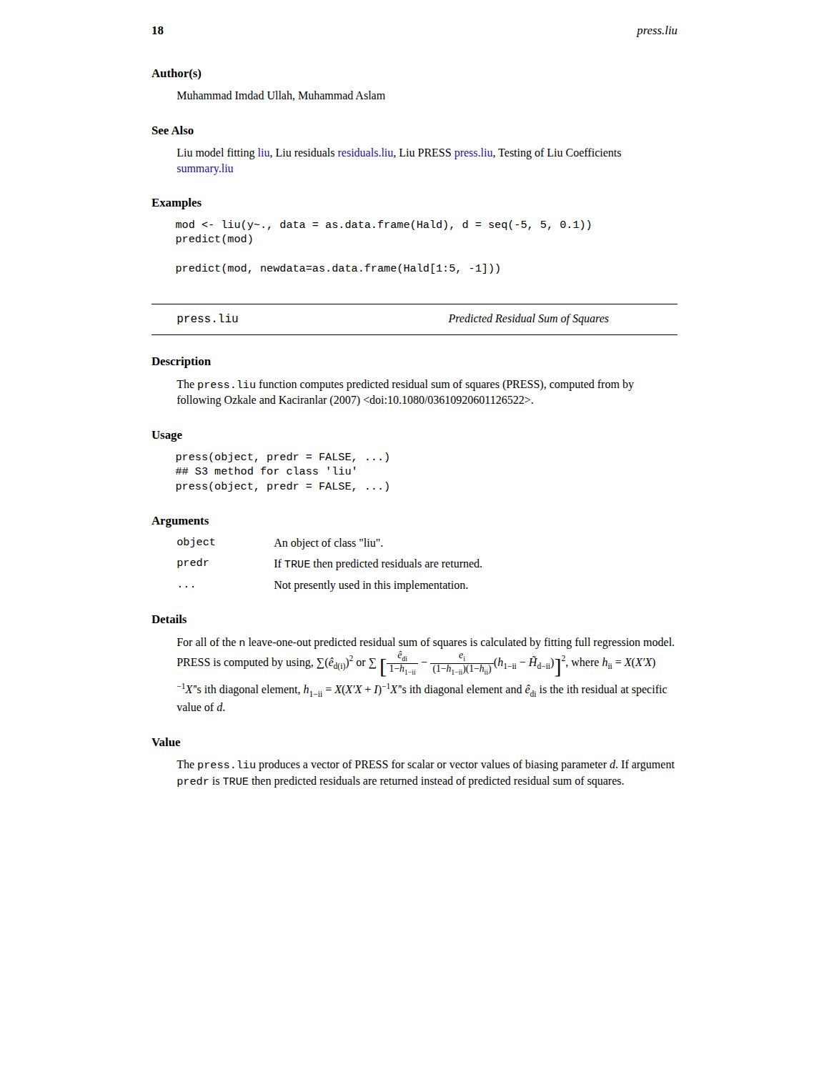18 press.liu
Author(s)
Muhammad Imdad Ullah, Muhammad Aslam
See Also
Liu model fitting liu, Liu residuals residuals.liu, Liu PRESS press.liu, Testing of Liu Coefficients summary.liu
Examples
mod <- liu(y~., data = as.data.frame(Hald), d = seq(-5, 5, 0.1))
predict(mod)

predict(mod, newdata=as.data.frame(Hald[1:5, -1]))
press.liu Predicted Residual Sum of Squares
Description
The press.liu function computes predicted residual sum of squares (PRESS), computed from by following Ozkale and Kaciranlar (2007) <doi:10.1080/03610920601126522>.
Usage
press(object, predr = FALSE, ...)
## S3 method for class 'liu'
press(object, predr = FALSE, ...)
Arguments
object
An object of class "liu".
predr
If TRUE then predicted residuals are returned.
...
Not presently used in this implementation.
Details
For all of the n leave-one-out predicted residual sum of squares is calculated by fitting full regression model. PRESS is computed by using, ∑(êd(i))2 or ∑ [êdi 1−h1−ii − ei(1−h1−ii)(1−hii)(h1−ii − H̃d−ii)]2, where hii = X(X′X)−1X′'s ith diagonal element, h1−ii = X(X′X + I)−1X′'s ith diagonal element and êdi is the ith residual at specific value of d.
Value
The press.liu produces a vector of PRESS for scalar or vector values of biasing parameter d. If argument predr is TRUE then predicted residuals are returned instead of predicted residual sum of squares.